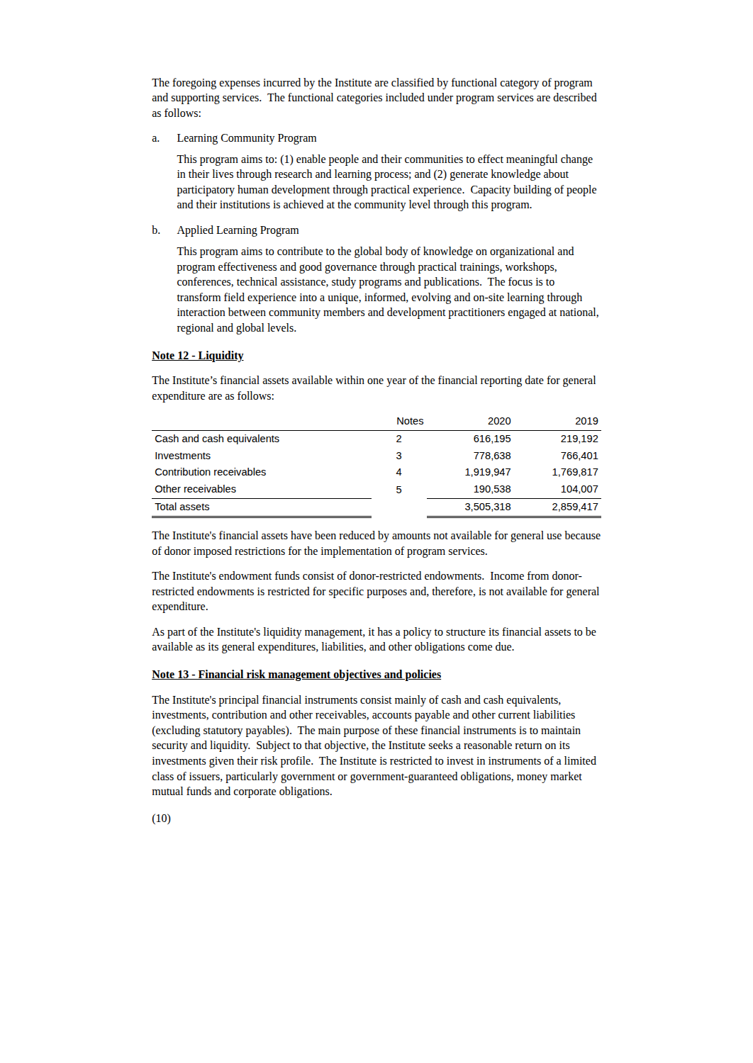The foregoing expenses incurred by the Institute are classified by functional category of program and supporting services. The functional categories included under program services are described as follows:
a.
Learning Community Program
This program aims to: (1) enable people and their communities to effect meaningful change in their lives through research and learning process; and (2) generate knowledge about participatory human development through practical experience. Capacity building of people and their institutions is achieved at the community level through this program.
b.
Applied Learning Program
This program aims to contribute to the global body of knowledge on organizational and program effectiveness and good governance through practical trainings, workshops, conferences, technical assistance, study programs and publications. The focus is to transform field experience into a unique, informed, evolving and on-site learning through interaction between community members and development practitioners engaged at national, regional and global levels.
Note 12 - Liquidity
The Institute’s financial assets available within one year of the financial reporting date for general expenditure are as follows:
| | Notes | 2020 | 2019 |
| --- | --- | --- | --- |
| Cash and cash equivalents | 2 | 616,195 | 219,192 |
| Investments | 3 | 778,638 | 766,401 |
| Contribution receivables | 4 | 1,919,947 | 1,769,817 |
| Other receivables | 5 | 190,538 | 104,007 |
| Total assets | | 3,505,318 | 2,859,417 |
The Institute's financial assets have been reduced by amounts not available for general use because of donor imposed restrictions for the implementation of program services.
The Institute's endowment funds consist of donor-restricted endowments. Income from donor-restricted endowments is restricted for specific purposes and, therefore, is not available for general expenditure.
As part of the Institute's liquidity management, it has a policy to structure its financial assets to be available as its general expenditures, liabilities, and other obligations come due.
Note 13 - Financial risk management objectives and policies
The Institute's principal financial instruments consist mainly of cash and cash equivalents, investments, contribution and other receivables, accounts payable and other current liabilities (excluding statutory payables). The main purpose of these financial instruments is to maintain security and liquidity. Subject to that objective, the Institute seeks a reasonable return on its investments given their risk profile. The Institute is restricted to invest in instruments of a limited class of issuers, particularly government or government-guaranteed obligations, money market mutual funds and corporate obligations.
(10)